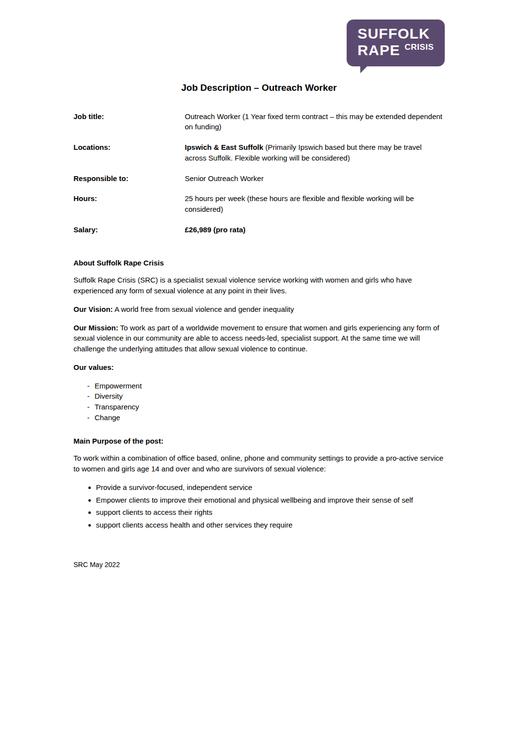SUFFOLK RAPE CRISIS
Job Description – Outreach Worker
| Job title: | Outreach Worker (1 Year fixed term contract – this may be extended dependent on funding) |
| Locations: | Ipswich & East Suffolk (Primarily Ipswich based but there may be travel across Suffolk. Flexible working will be considered) |
| Responsible to: | Senior Outreach Worker |
| Hours: | 25 hours per week (these hours are flexible and flexible working will be considered) |
| Salary: | £26,989 (pro rata) |
About Suffolk Rape Crisis
Suffolk Rape Crisis (SRC) is a specialist sexual violence service working with women and girls who have experienced any form of sexual violence at any point in their lives.
Our Vision: A world free from sexual violence and gender inequality
Our Mission: To work as part of a worldwide movement to ensure that women and girls experiencing any form of sexual violence in our community are able to access needs-led, specialist support. At the same time we will challenge the underlying attitudes that allow sexual violence to continue.
Our values:
Empowerment
Diversity
Transparency
Change
Main Purpose of the post:
To work within a combination of office based, online, phone and community settings to provide a pro-active service to women and girls age 14 and over and who are survivors of sexual violence:
Provide a survivor-focused, independent service
Empower clients to improve their emotional and physical wellbeing and improve their sense of self
support clients to access their rights
support clients access health and other services they require
SRC May 2022